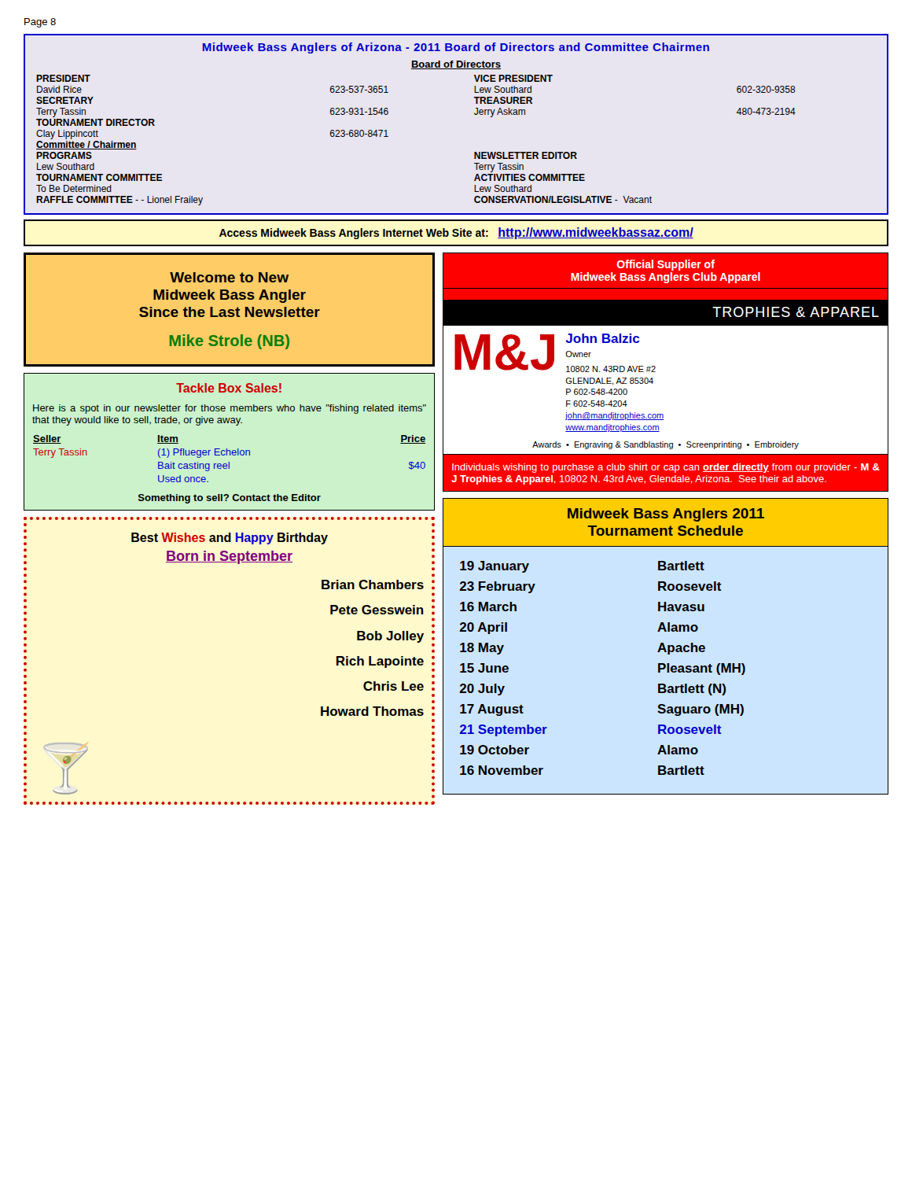Page 8
Midweek Bass Anglers of Arizona - 2011 Board of Directors and Committee Chairmen
Board of Directors
| PRESIDENT | | VICE PRESIDENT | |
| David Rice | 623-537-3651 | Lew Southard | 602-320-9358 |
| SECRETARY | | TREASURER | |
| Terry Tassin | 623-931-1546 | Jerry Askam | 480-473-2194 |
| TOURNAMENT DIRECTOR | | | |
| Clay Lippincott | 623-680-8471 | | |
| Committee / Chairmen | | |
| PROGRAMS | | NEWSLETTER EDITOR | |
| Lew Southard | | Terry Tassin | |
| TOURNAMENT COMMITTEE | | ACTIVITIES COMMITTEE | |
| To Be Determined | | Lew Southard | |
| RAFFLE COMMITTEE - - Lionel Frailey | CONSERVATION/LEGISLATIVE - Vacant |
Access Midweek Bass Anglers Internet Web Site at: http://www.midweekbassaz.com/
Welcome to New
Midweek Bass Angler
Since the Last Newsletter
Mike Strole (NB)
Tackle Box Sales!
Here is a spot in our newsletter for those members who have "fishing related items" that they would like to sell, trade, or give away.
| Seller | Item | Price |
| --- | --- | --- |
| Terry Tassin | (1) Pflueger Echelon | |
| | Bait casting reel | $40 |
| | Used once. | |
Something to sell? Contact the Editor
Best Wishes and Happy Birthday
Born in September
Brian Chambers
Pete Gesswein
Bob Jolley
Rich Lapointe
Chris Lee
Howard Thomas
🍸
Official Supplier of
Midweek Bass Anglers Club Apparel
TROPHIES & APPAREL
M&J
John Balzic
Owner
10802 N. 43RD AVE #2
GLENDALE, AZ 85304
P 602-548-4200
F 602-548-4204
john@mandjtrophies.com
www.mandjtrophies.com
Awards • Engraving & Sandblasting • Screenprinting • Embroidery
Individuals wishing to purchase a club shirt or cap can order directly from our provider - M & J Trophies & Apparel, 10802 N. 43rd Ave, Glendale, Arizona. See their ad above.
Midweek Bass Anglers 2011
Tournament Schedule
| 19 January | Bartlett |
| 23 February | Roosevelt |
| 16 March | Havasu |
| 20 April | Alamo |
| 18 May | Apache |
| 15 June | Pleasant (MH) |
| 20 July | Bartlett (N) |
| 17 August | Saguaro (MH) |
| 21 September | Roosevelt |
| 19 October | Alamo |
| 16 November | Bartlett |